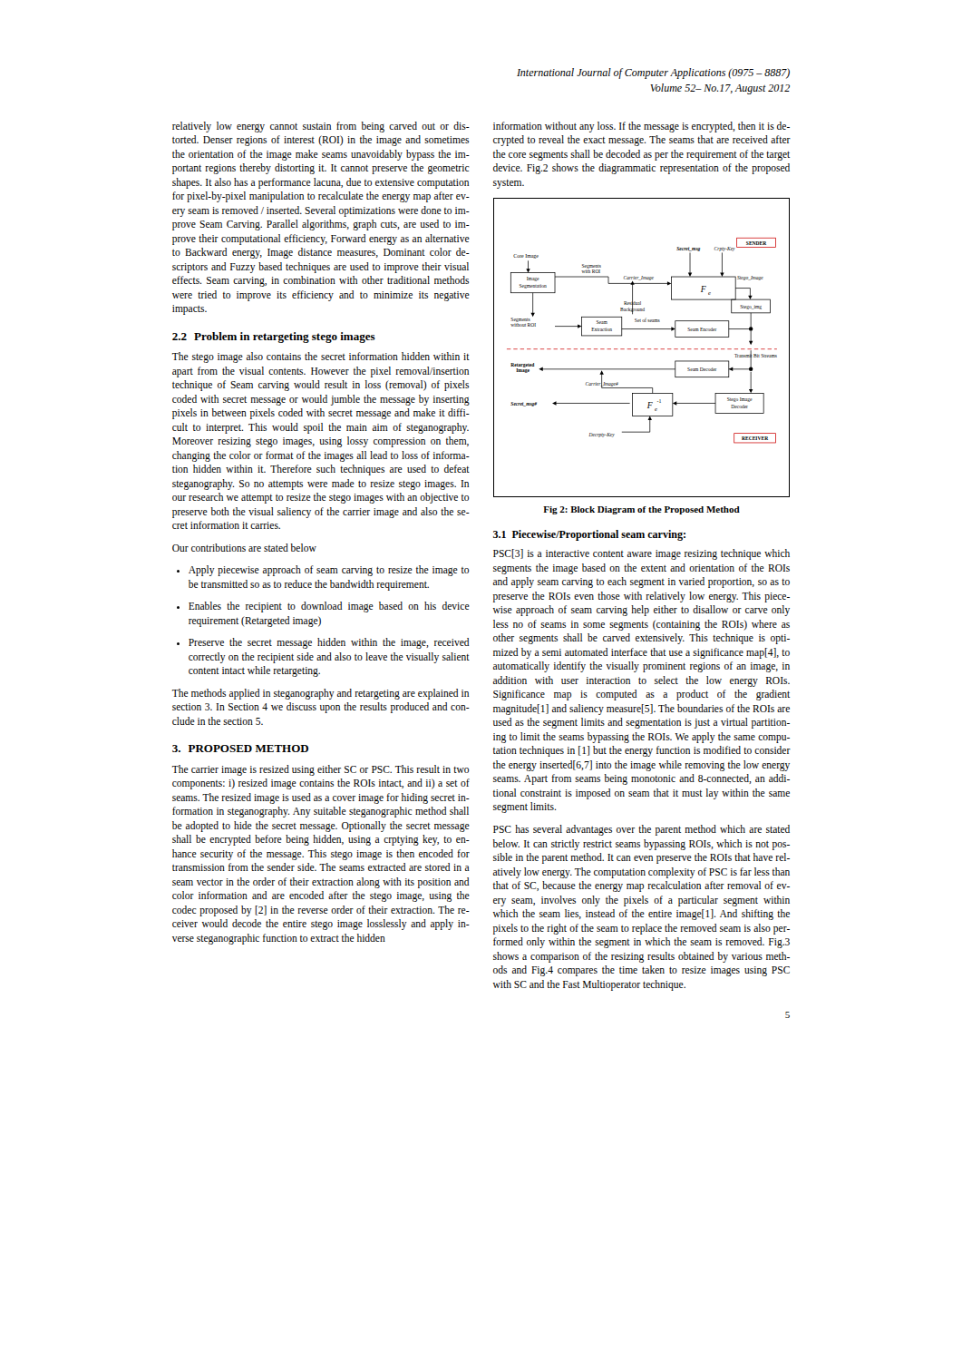International Journal of Computer Applications (0975 – 8887)
Volume 52– No.17, August 2012
relatively low energy cannot sustain from being carved out or distorted. Denser regions of interest (ROI) in the image and sometimes the orientation of the image make seams unavoidably bypass the important regions thereby distorting it. It cannot preserve the geometric shapes. It also has a performance lacuna, due to extensive computation for pixel-by-pixel manipulation to recalculate the energy map after every seam is removed / inserted. Several optimizations were done to improve Seam Carving. Parallel algorithms, graph cuts, are used to improve their computational efficiency, Forward energy as an alternative to Backward energy, Image distance measures, Dominant color descriptors and Fuzzy based techniques are used to improve their visual effects. Seam carving, in combination with other traditional methods were tried to improve its efficiency and to minimize its negative impacts.
2.2 Problem in retargeting stego images
The stego image also contains the secret information hidden within it apart from the visual contents. However the pixel removal/insertion technique of Seam carving would result in loss (removal) of pixels coded with secret message or would jumble the message by inserting pixels in between pixels coded with secret message and make it difficult to interpret. This would spoil the main aim of steganography. Moreover resizing stego images, using lossy compression on them, changing the color or format of the images all lead to loss of information hidden within it. Therefore such techniques are used to defeat steganography. So no attempts were made to resize stego images. In our research we attempt to resize the stego images with an objective to preserve both the visual saliency of the carrier image and also the secret information it carries.
Our contributions are stated below
Apply piecewise approach of seam carving to resize the image to be transmitted so as to reduce the bandwidth requirement.
Enables the recipient to download image based on his device requirement (Retargeted image)
Preserve the secret message hidden within the image, received correctly on the recipient side and also to leave the visually salient content intact while retargeting.
The methods applied in steganography and retargeting are explained in section 3. In Section 4 we discuss upon the results produced and conclude in the section 5.
3. PROPOSED METHOD
The carrier image is resized using either SC or PSC. This result in two components: i) resized image contains the ROIs intact, and ii) a set of seams. The resized image is used as a cover image for hiding secret information in steganography. Any suitable steganographic method shall be adopted to hide the secret message. Optionally the secret message shall be encrypted before being hidden, using a crptying key, to enhance security of the message. This stego image is then encoded for transmission from the sender side. The seams extracted are stored in a seam vector in the order of their extraction along with its position and color information and are encoded after the stego image, using the codec proposed by [2] in the reverse order of their extraction. The receiver would decode the entire stego image losslessly and apply inverse steganographic function to extract the hidden
information without any loss. If the message is encrypted, then it is decrypted to reveal the exact message. The seams that are received after the core segments shall be decoded as per the requirement of the target device. Fig.2 shows the diagrammatic representation of the proposed system.
SENDER Core Image Image Segmentation Segments with ROI Carrier_Image Secret_msg Crpty-Key F e Stego_Image Stego_img Residual Background Segments without ROI Seam Extraction Set of seams Seam Encoder Transmit Bit Streams Retargeted Image Seam Decoder Carrier_Image# F e -1 Stego Image Decoder Secret_msg# Decrpty-Key RECEIVER
Fig 2: Block Diagram of the Proposed Method
3.1 Piecewise/Proportional seam carving:
PSC[3] is a interactive content aware image resizing technique which segments the image based on the extent and orientation of the ROIs and apply seam carving to each segment in varied proportion, so as to preserve the ROIs even those with relatively low energy. This piecewise approach of seam carving help either to disallow or carve only less no of seams in some segments (containing the ROIs) where as other segments shall be carved extensively. This technique is optimized by a semi automated interface that use a significance map[4], to automatically identify the visually prominent regions of an image, in addition with user interaction to select the low energy ROIs. Significance map is computed as a product of the gradient magnitude[1] and saliency measure[5]. The boundaries of the ROIs are used as the segment limits and segmentation is just a virtual partitioning to limit the seams bypassing the ROIs. We apply the same computation techniques in [1] but the energy function is modified to consider the energy inserted[6,7] into the image while removing the low energy seams. Apart from seams being monotonic and 8-connected, an additional constraint is imposed on seam that it must lay within the same segment limits.
PSC has several advantages over the parent method which are stated below. It can strictly restrict seams bypassing ROIs, which is not possible in the parent method. It can even preserve the ROIs that have relatively low energy. The computation complexity of PSC is far less than that of SC, because the energy map recalculation after removal of every seam, involves only the pixels of a particular segment within which the seam lies, instead of the entire image[1]. And shifting the pixels to the right of the seam to replace the removed seam is also performed only within the segment in which the seam is removed. Fig.3 shows a comparison of the resizing results obtained by various methods and Fig.4 compares the time taken to resize images using PSC with SC and the Fast Multioperator technique.
5